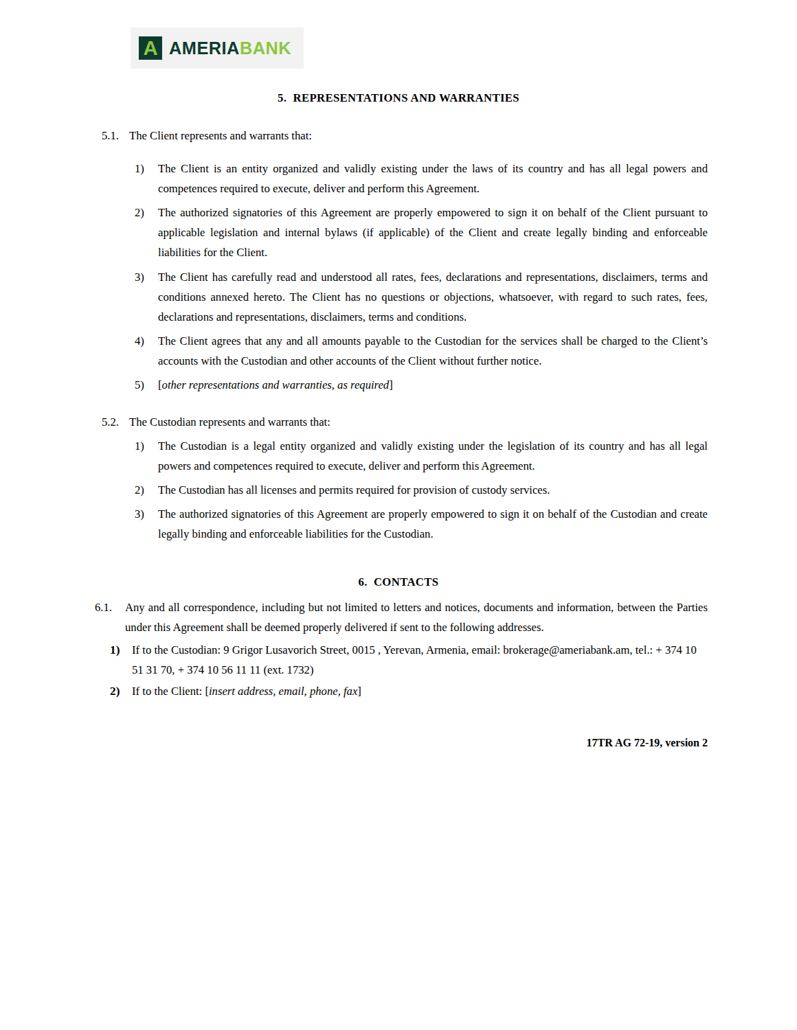A AMERIA BANK
5. REPRESENTATIONS AND WARRANTIES
5.1.
The Client represents and warrants that:
The Client is an entity organized and validly existing under the laws of its country and has all legal powers and competences required to execute, deliver and perform this Agreement.
The authorized signatories of this Agreement are properly empowered to sign it on behalf of the Client pursuant to applicable legislation and internal bylaws (if applicable) of the Client and create legally binding and enforceable liabilities for the Client.
The Client has carefully read and understood all rates, fees, declarations and representations, disclaimers, terms and conditions annexed hereto. The Client has no questions or objections, whatsoever, with regard to such rates, fees, declarations and representations, disclaimers, terms and conditions.
The Client agrees that any and all amounts payable to the Custodian for the services shall be charged to the Client’s accounts with the Custodian and other accounts of the Client without further notice.
[other representations and warranties, as required]
5.2.
The Custodian represents and warrants that:
The Custodian is a legal entity organized and validly existing under the legislation of its country and has all legal powers and competences required to execute, deliver and perform this Agreement.
The Custodian has all licenses and permits required for provision of custody services.
The authorized signatories of this Agreement are properly empowered to sign it on behalf of the Custodian and create legally binding and enforceable liabilities for the Custodian.
6. CONTACTS
6.1.
Any and all correspondence, including but not limited to letters and notices, documents and information, between the Parties under this Agreement shall be deemed properly delivered if sent to the following addresses.
If to the Custodian: 9 Grigor Lusavorich Street, 0015 , Yerevan, Armenia, email: brokerage@ameriabank.am, tel.: + 374 10 51 31 70, + 374 10 56 11 11 (ext. 1732)
If to the Client: [insert address, email, phone, fax]
17TR AG 72-19, version 2